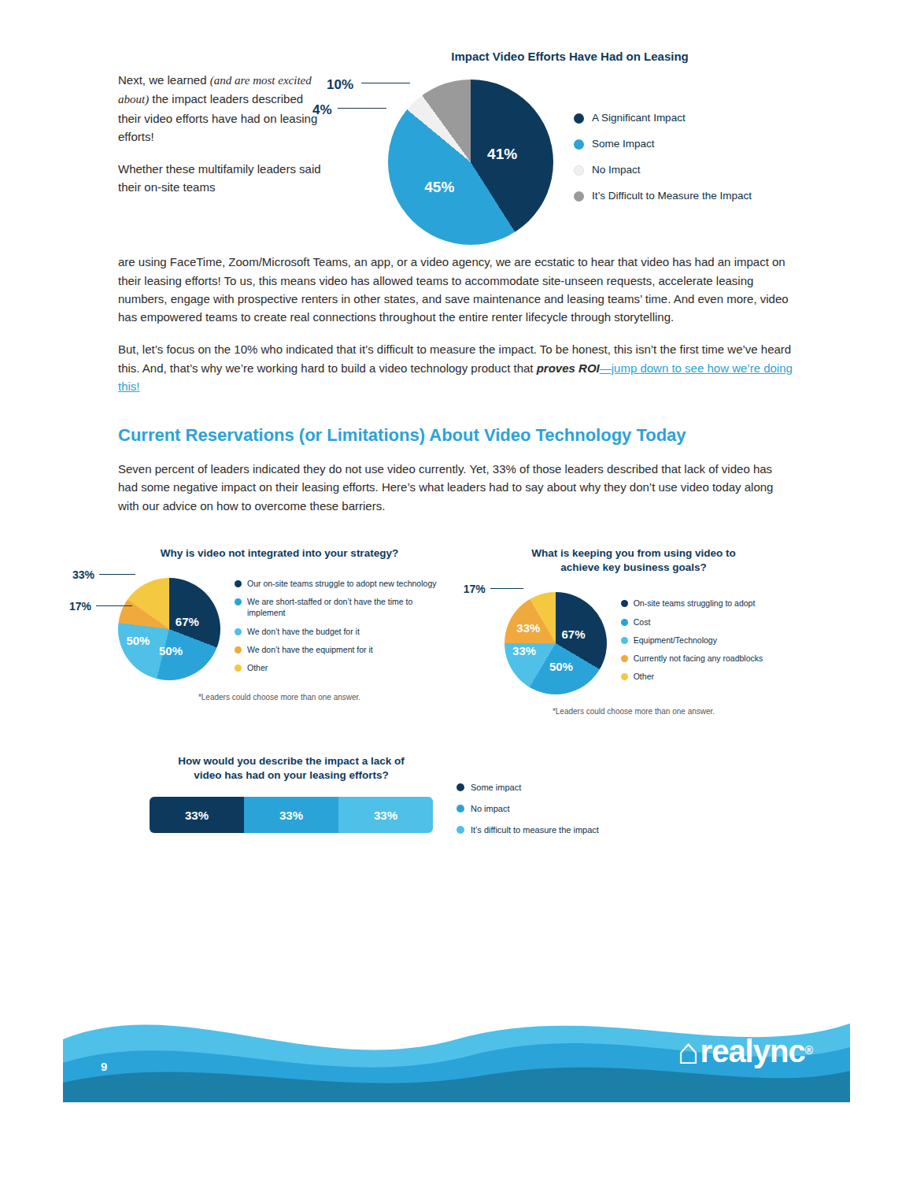Next, we learned (and are most excited about) the impact leaders described their video efforts have had on leasing efforts!
Whether these multifamily leaders said their on-site teams
Impact Video Efforts Have Had on Leasing
41% 45%
10% 4%
A Significant Impact
Some Impact
No Impact
It’s Difficult to Measure the Impact
are using FaceTime, Zoom/Microsoft Teams, an app, or a video agency, we are ecstatic to hear that video has had an impact on their leasing efforts! To us, this means video has allowed teams to accommodate site-unseen requests, accelerate leasing numbers, engage with prospective renters in other states, and save maintenance and leasing teams’ time. And even more, video has empowered teams to create real connections throughout the entire renter lifecycle through storytelling.
But, let’s focus on the 10% who indicated that it’s difficult to measure the impact. To be honest, this isn’t the first time we’ve heard this. And, that’s why we’re working hard to build a video technology product that proves ROI—jump down to see how we’re doing this!
Current Reservations (or Limitations) About Video Technology Today
Seven percent of leaders indicated they do not use video currently. Yet, 33% of those leaders described that lack of video has had some negative impact on their leasing efforts. Here’s what leaders had to say about why they don’t use video today along with our advice on how to overcome these barriers.
Why is video not integrated into your strategy?
67% 50% 50%
33% 17%
Our on-site teams struggle to adopt new technology
We are short-staffed or don’t have the time to implement
We don’t have the budget for it
We don’t have the equipment for it
Other
*Leaders could choose more than one answer.
What is keeping you from using video to
achieve key business goals?
67% 50% 33% 33%
17%
On-site teams struggling to adopt
Cost
Equipment/Technology
Currently not facing any roadblocks
Other
*Leaders could choose more than one answer.
How would you describe the impact a lack of
video has had on your leasing efforts?
33% 33% 33%
Some impact
No impact
It’s difficult to measure the impact
9
⌂realync®